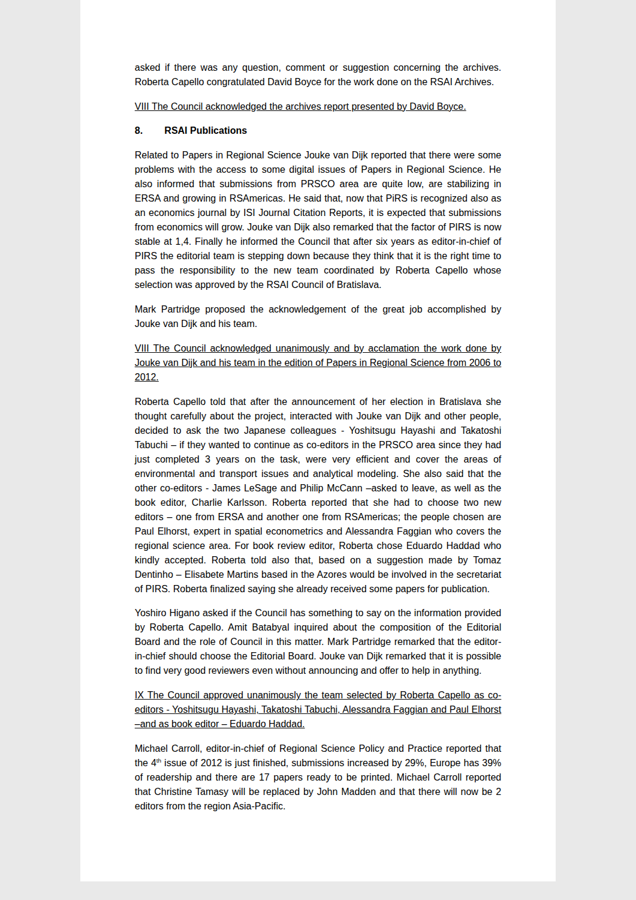asked if there was any question, comment or suggestion concerning the archives. Roberta Capello congratulated David Boyce for the work done on the RSAI Archives.
VIII The Council acknowledged the archives report presented by David Boyce.
8. RSAI Publications
Related to Papers in Regional Science Jouke van Dijk reported that there were some problems with the access to some digital issues of Papers in Regional Science. He also informed that submissions from PRSCO area are quite low, are stabilizing in ERSA and growing in RSAmericas. He said that, now that PiRS is recognized also as an economics journal by ISI Journal Citation Reports, it is expected that submissions from economics will grow. Jouke van Dijk also remarked that the factor of PIRS is now stable at 1,4. Finally he informed the Council that after six years as editor-in-chief of PIRS the editorial team is stepping down because they think that it is the right time to pass the responsibility to the new team coordinated by Roberta Capello whose selection was approved by the RSAI Council of Bratislava.
Mark Partridge proposed the acknowledgement of the great job accomplished by Jouke van Dijk and his team.
VIII The Council acknowledged unanimously and by acclamation the work done by Jouke van Dijk and his team in the edition of Papers in Regional Science from 2006 to 2012.
Roberta Capello told that after the announcement of her election in Bratislava she thought carefully about the project, interacted with Jouke van Dijk and other people, decided to ask the two Japanese colleagues - Yoshitsugu Hayashi and Takatoshi Tabuchi – if they wanted to continue as co-editors in the PRSCO area since they had just completed 3 years on the task, were very efficient and cover the areas of environmental and transport issues and analytical modeling. She also said that the other co-editors - James LeSage and Philip McCann –asked to leave, as well as the book editor, Charlie Karlsson. Roberta reported that she had to choose two new editors – one from ERSA and another one from RSAmericas; the people chosen are Paul Elhorst, expert in spatial econometrics and Alessandra Faggian who covers the regional science area. For book review editor, Roberta chose Eduardo Haddad who kindly accepted. Roberta told also that, based on a suggestion made by Tomaz Dentinho – Elisabete Martins based in the Azores would be involved in the secretariat of PIRS. Roberta finalized saying she already received some papers for publication.
Yoshiro Higano asked if the Council has something to say on the information provided by Roberta Capello. Amit Batabyal inquired about the composition of the Editorial Board and the role of Council in this matter. Mark Partridge remarked that the editor-in-chief should choose the Editorial Board. Jouke van Dijk remarked that it is possible to find very good reviewers even without announcing and offer to help in anything.
IX The Council approved unanimously the team selected by Roberta Capello as co-editors - Yoshitsugu Hayashi, Takatoshi Tabuchi, Alessandra Faggian and Paul Elhorst –and as book editor – Eduardo Haddad.
Michael Carroll, editor-in-chief of Regional Science Policy and Practice reported that the 4th issue of 2012 is just finished, submissions increased by 29%, Europe has 39% of readership and there are 17 papers ready to be printed. Michael Carroll reported that Christine Tamasy will be replaced by John Madden and that there will now be 2 editors from the region Asia-Pacific.